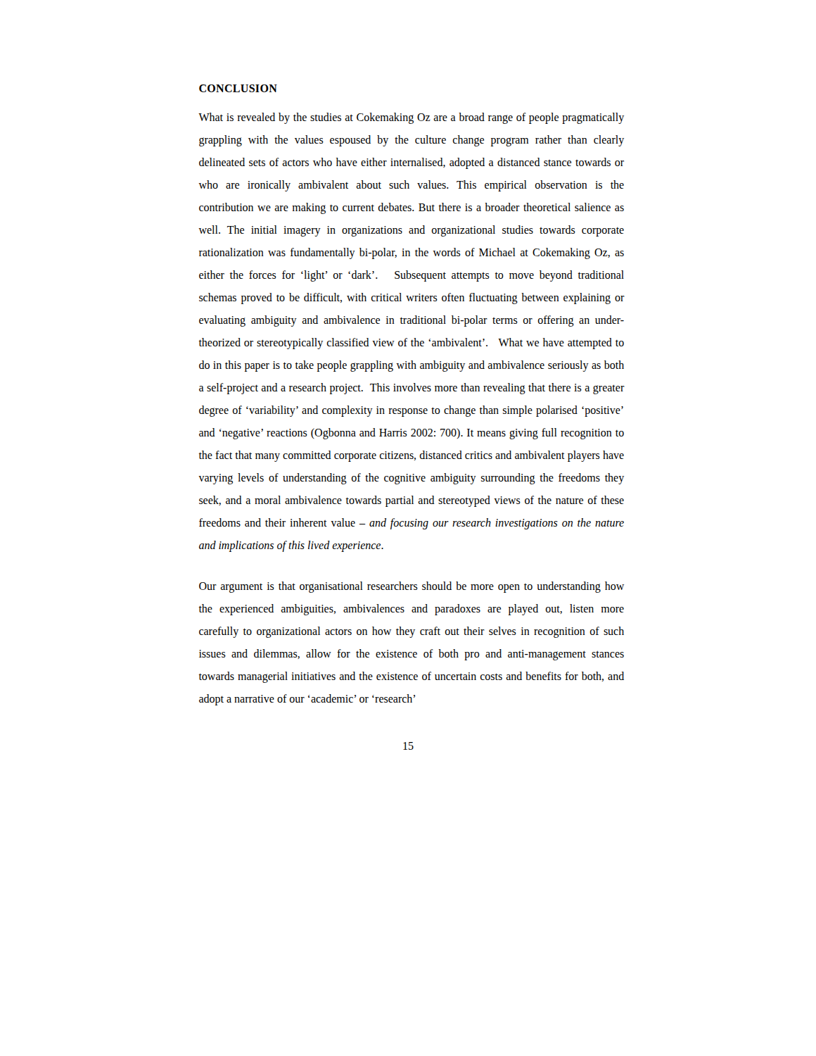CONCLUSION
What is revealed by the studies at Cokemaking Oz are a broad range of people pragmatically grappling with the values espoused by the culture change program rather than clearly delineated sets of actors who have either internalised, adopted a distanced stance towards or who are ironically ambivalent about such values. This empirical observation is the contribution we are making to current debates. But there is a broader theoretical salience as well. The initial imagery in organizations and organizational studies towards corporate rationalization was fundamentally bi-polar, in the words of Michael at Cokemaking Oz, as either the forces for ‘light’ or ‘dark’. Subsequent attempts to move beyond traditional schemas proved to be difficult, with critical writers often fluctuating between explaining or evaluating ambiguity and ambivalence in traditional bi-polar terms or offering an under-theorized or stereotypically classified view of the ‘ambivalent’. What we have attempted to do in this paper is to take people grappling with ambiguity and ambivalence seriously as both a self-project and a research project. This involves more than revealing that there is a greater degree of ‘variability’ and complexity in response to change than simple polarised ‘positive’ and ‘negative’ reactions (Ogbonna and Harris 2002: 700). It means giving full recognition to the fact that many committed corporate citizens, distanced critics and ambivalent players have varying levels of understanding of the cognitive ambiguity surrounding the freedoms they seek, and a moral ambivalence towards partial and stereotyped views of the nature of these freedoms and their inherent value – and focusing our research investigations on the nature and implications of this lived experience.
Our argument is that organisational researchers should be more open to understanding how the experienced ambiguities, ambivalences and paradoxes are played out, listen more carefully to organizational actors on how they craft out their selves in recognition of such issues and dilemmas, allow for the existence of both pro and anti-management stances towards managerial initiatives and the existence of uncertain costs and benefits for both, and adopt a narrative of our ‘academic’ or ‘research’
15